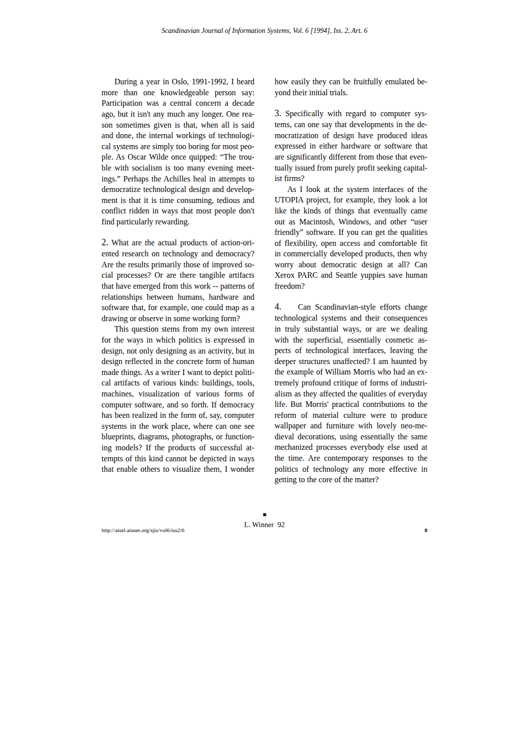Scandinavian Journal of Information Systems, Vol. 6 [1994], Iss. 2, Art. 6
During a year in Oslo, 1991-1992, I heard more than one knowledgeable person say: Participation was a central concern a decade ago, but it isn't any much any longer. One reason sometimes given is that, when all is said and done, the internal workings of technological systems are simply too boring for most people. As Oscar Wilde once quipped: “The trouble with socialism is too many evening meetings.” Perhaps the Achilles heal in attempts to democratize technological design and development is that it is time consuming, tedious and conflict ridden in ways that most people don't find particularly rewarding.
2. What are the actual products of action-oriented research on technology and democracy? Are the results primarily those of improved social processes? Or are there tangible artifacts that have emerged from this work -- patterns of relationships between humans, hardware and software that, for example, one could map as a drawing or observe in some working form?
This question stems from my own interest for the ways in which politics is expressed in design, not only designing as an activity, but in design reflected in the concrete form of human made things. As a writer I want to depict political artifacts of various kinds: buildings, tools, machines, visualization of various forms of computer software, and so forth. If democracy has been realized in the form of, say, computer systems in the work place, where can one see blueprints, diagrams, photographs, or functioning models? If the products of successful attempts of this kind cannot be depicted in ways that enable others to visualize them, I wonder how easily they can be fruitfully emulated beyond their initial trials.
3. Specifically with regard to computer systems, can one say that developments in the democratization of design have produced ideas expressed in either hardware or software that are significantly different from those that eventually issued from purely profit seeking capitalist firms?
As I look at the system interfaces of the UTOPIA project, for example, they look a lot like the kinds of things that eventually came out as Macintosh, Windows, and other “user friendly” software. If you can get the qualities of flexibility, open access and comfortable fit in commercially developed products, then why worry about democratic design at all? Can Xerox PARC and Seattle yuppies save human freedom?
4. Can Scandinavian-style efforts change technological systems and their consequences in truly substantial ways, or are we dealing with the superficial, essentially cosmetic aspects of technological interfaces, leaving the deeper structures unaffected? I am haunted by the example of William Morris who had an extremely profound critique of forms of industrialism as they affected the qualities of everyday life. But Morris' practical contributions to the reform of material culture were to produce wallpaper and furniture with lovely neo-medieval decorations, using essentially the same mechanized processes everybody else used at the time. Are contemporary responses to the politics of technology any more effective in getting to the core of the matter?
■
L. Winner 92
http://aisel.aisnet.org/sjis/vol6/iss2/6 8